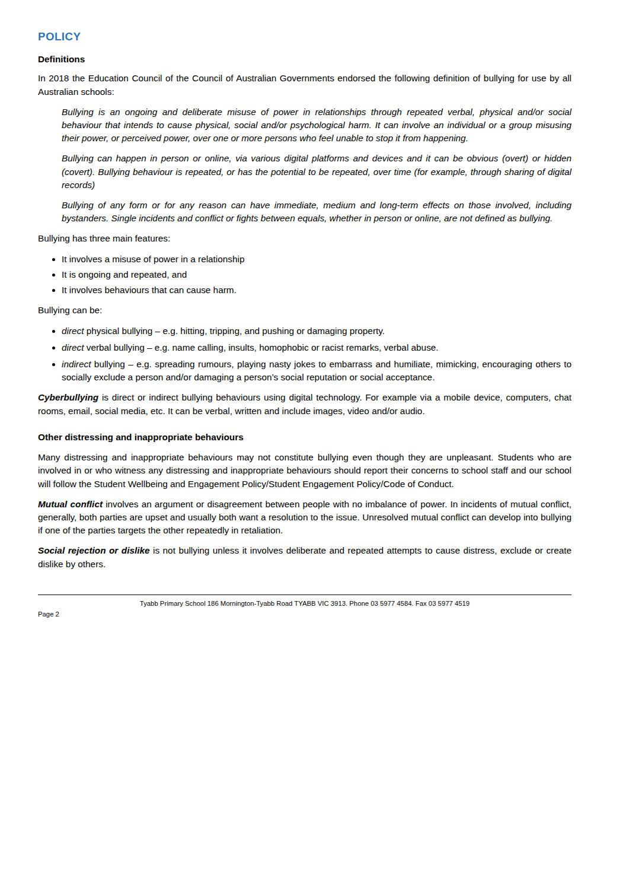POLICY
Definitions
In 2018 the Education Council of the Council of Australian Governments endorsed the following definition of bullying for use by all Australian schools:
Bullying is an ongoing and deliberate misuse of power in relationships through repeated verbal, physical and/or social behaviour that intends to cause physical, social and/or psychological harm. It can involve an individual or a group misusing their power, or perceived power, over one or more persons who feel unable to stop it from happening.
Bullying can happen in person or online, via various digital platforms and devices and it can be obvious (overt) or hidden (covert). Bullying behaviour is repeated, or has the potential to be repeated, over time (for example, through sharing of digital records)
Bullying of any form or for any reason can have immediate, medium and long-term effects on those involved, including bystanders. Single incidents and conflict or fights between equals, whether in person or online, are not defined as bullying.
Bullying has three main features:
It involves a misuse of power in a relationship
It is ongoing and repeated, and
It involves behaviours that can cause harm.
Bullying can be:
direct physical bullying – e.g. hitting, tripping, and pushing or damaging property.
direct verbal bullying – e.g. name calling, insults, homophobic or racist remarks, verbal abuse.
indirect bullying – e.g. spreading rumours, playing nasty jokes to embarrass and humiliate, mimicking, encouraging others to socially exclude a person and/or damaging a person’s social reputation or social acceptance.
Cyberbullying is direct or indirect bullying behaviours using digital technology. For example via a mobile device, computers, chat rooms, email, social media, etc. It can be verbal, written and include images, video and/or audio.
Other distressing and inappropriate behaviours
Many distressing and inappropriate behaviours may not constitute bullying even though they are unpleasant. Students who are involved in or who witness any distressing and inappropriate behaviours should report their concerns to school staff and our school will follow the Student Wellbeing and Engagement Policy/Student Engagement Policy/Code of Conduct.
Mutual conflict involves an argument or disagreement between people with no imbalance of power. In incidents of mutual conflict, generally, both parties are upset and usually both want a resolution to the issue. Unresolved mutual conflict can develop into bullying if one of the parties targets the other repeatedly in retaliation.
Social rejection or dislike is not bullying unless it involves deliberate and repeated attempts to cause distress, exclude or create dislike by others.
Tyabb Primary School 186 Mornington-Tyabb Road TYABB VIC 3913. Phone 03 5977 4584. Fax 03 5977 4519
Page 2